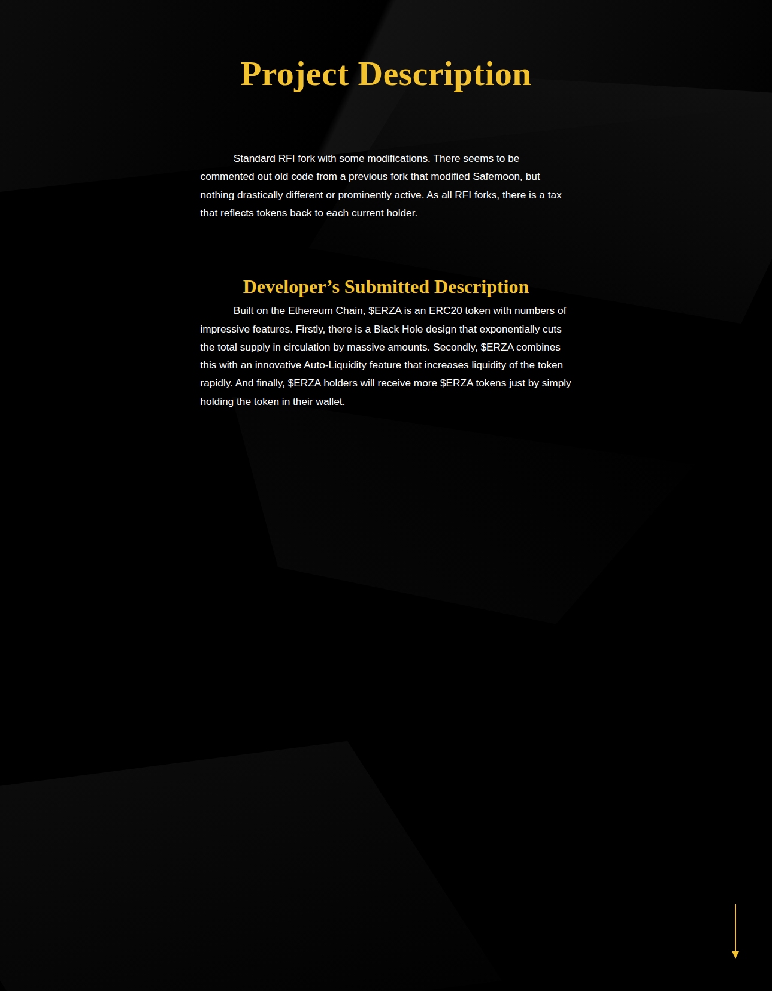Project Description
Standard RFI fork with some modifications. There seems to be commented out old code from a previous fork that modified Safemoon, but nothing drastically different or prominently active. As all RFI forks, there is a tax that reflects tokens back to each current holder.
Developer’s Submitted Description
Built on the Ethereum Chain, $ERZA is an ERC20 token with numbers of impressive features. Firstly, there is a Black Hole design that exponentially cuts the total supply in circulation by massive amounts. Secondly, $ERZA combines this with an innovative Auto-Liquidity feature that increases liquidity of the token rapidly. And finally, $ERZA holders will receive more $ERZA tokens just by simply holding the token in their wallet.